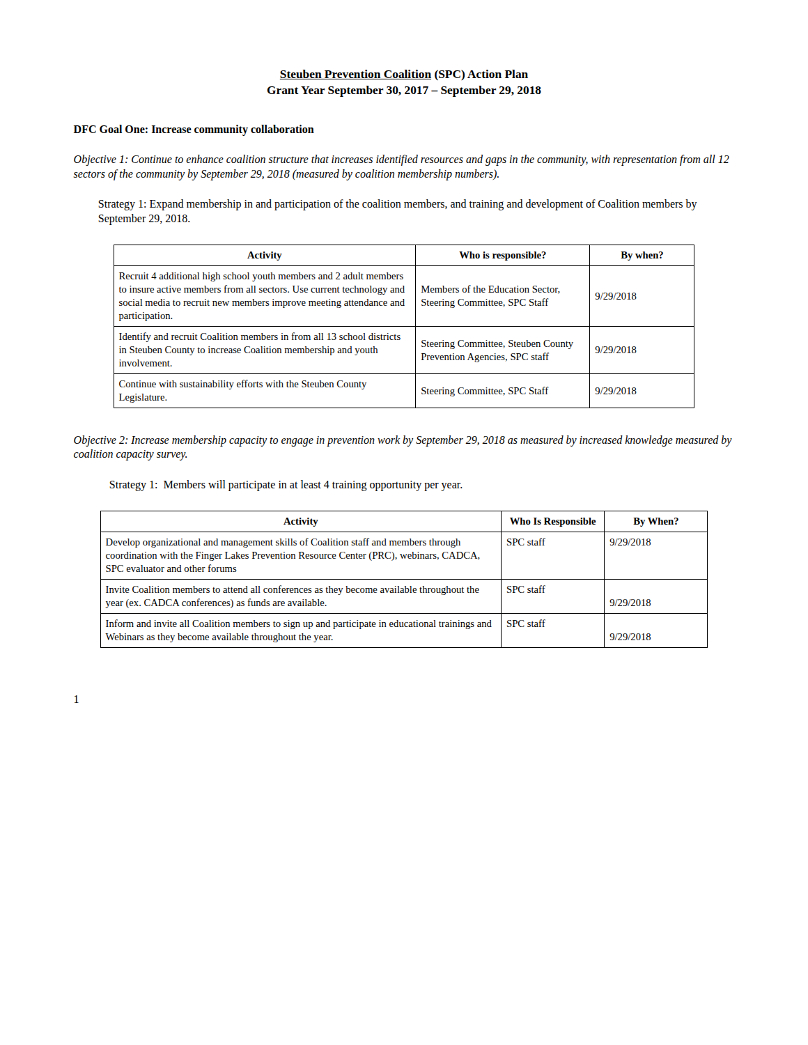Steuben Prevention Coalition (SPC) Action Plan
Grant Year September 30, 2017 – September 29, 2018
DFC Goal One: Increase community collaboration
Objective 1: Continue to enhance coalition structure that increases identified resources and gaps in the community, with representation from all 12 sectors of the community by September 29, 2018 (measured by coalition membership numbers).
Strategy 1: Expand membership in and participation of the coalition members, and training and development of Coalition members by September 29, 2018.
| Activity | Who is responsible? | By when? |
| --- | --- | --- |
| Recruit 4 additional high school youth members and 2 adult members to insure active members from all sectors. Use current technology and social media to recruit new members improve meeting attendance and participation. | Members of the Education Sector, Steering Committee, SPC Staff | 9/29/2018 |
| Identify and recruit Coalition members in from all 13 school districts in Steuben County to increase Coalition membership and youth involvement. | Steering Committee, Steuben County Prevention Agencies, SPC staff | 9/29/2018 |
| Continue with sustainability efforts with the Steuben County Legislature. | Steering Committee, SPC Staff | 9/29/2018 |
Objective 2: Increase membership capacity to engage in prevention work by September 29, 2018 as measured by increased knowledge measured by coalition capacity survey.
Strategy 1: Members will participate in at least 4 training opportunity per year.
| Activity | Who Is Responsible | By When? |
| --- | --- | --- |
| Develop organizational and management skills of Coalition staff and members through coordination with the Finger Lakes Prevention Resource Center (PRC), webinars, CADCA, SPC evaluator and other forums | SPC staff | 9/29/2018 |
| Invite Coalition members to attend all conferences as they become available throughout the year (ex. CADCA conferences) as funds are available. | SPC staff | 9/29/2018 |
| Inform and invite all Coalition members to sign up and participate in educational trainings and Webinars as they become available throughout the year. | SPC staff | 9/29/2018 |
1